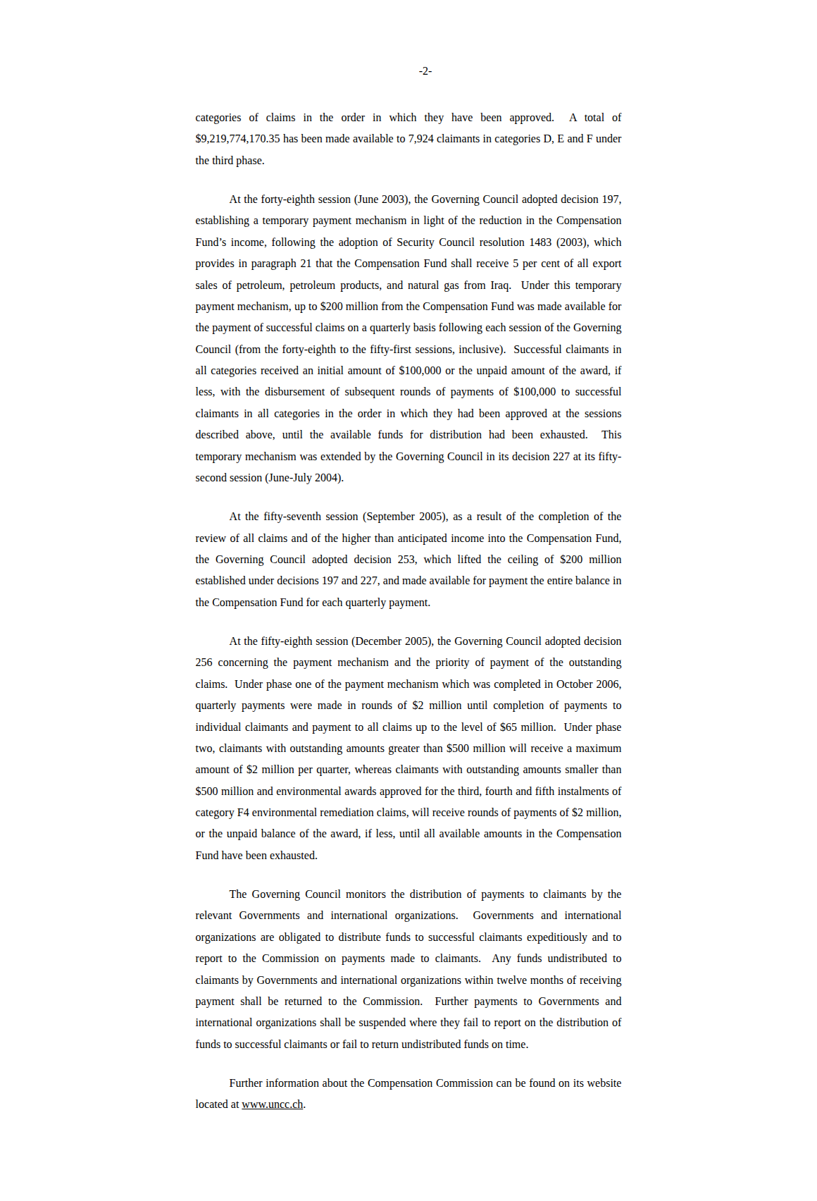-2-
categories of claims in the order in which they have been approved. A total of $9,219,774,170.35 has been made available to 7,924 claimants in categories D, E and F under the third phase.
At the forty-eighth session (June 2003), the Governing Council adopted decision 197, establishing a temporary payment mechanism in light of the reduction in the Compensation Fund’s income, following the adoption of Security Council resolution 1483 (2003), which provides in paragraph 21 that the Compensation Fund shall receive 5 per cent of all export sales of petroleum, petroleum products, and natural gas from Iraq. Under this temporary payment mechanism, up to $200 million from the Compensation Fund was made available for the payment of successful claims on a quarterly basis following each session of the Governing Council (from the forty-eighth to the fifty-first sessions, inclusive). Successful claimants in all categories received an initial amount of $100,000 or the unpaid amount of the award, if less, with the disbursement of subsequent rounds of payments of $100,000 to successful claimants in all categories in the order in which they had been approved at the sessions described above, until the available funds for distribution had been exhausted. This temporary mechanism was extended by the Governing Council in its decision 227 at its fifty-second session (June-July 2004).
At the fifty-seventh session (September 2005), as a result of the completion of the review of all claims and of the higher than anticipated income into the Compensation Fund, the Governing Council adopted decision 253, which lifted the ceiling of $200 million established under decisions 197 and 227, and made available for payment the entire balance in the Compensation Fund for each quarterly payment.
At the fifty-eighth session (December 2005), the Governing Council adopted decision 256 concerning the payment mechanism and the priority of payment of the outstanding claims. Under phase one of the payment mechanism which was completed in October 2006, quarterly payments were made in rounds of $2 million until completion of payments to individual claimants and payment to all claims up to the level of $65 million. Under phase two, claimants with outstanding amounts greater than $500 million will receive a maximum amount of $2 million per quarter, whereas claimants with outstanding amounts smaller than $500 million and environmental awards approved for the third, fourth and fifth instalments of category F4 environmental remediation claims, will receive rounds of payments of $2 million, or the unpaid balance of the award, if less, until all available amounts in the Compensation Fund have been exhausted.
The Governing Council monitors the distribution of payments to claimants by the relevant Governments and international organizations. Governments and international organizations are obligated to distribute funds to successful claimants expeditiously and to report to the Commission on payments made to claimants. Any funds undistributed to claimants by Governments and international organizations within twelve months of receiving payment shall be returned to the Commission. Further payments to Governments and international organizations shall be suspended where they fail to report on the distribution of funds to successful claimants or fail to return undistributed funds on time.
Further information about the Compensation Commission can be found on its website located at www.uncc.ch.